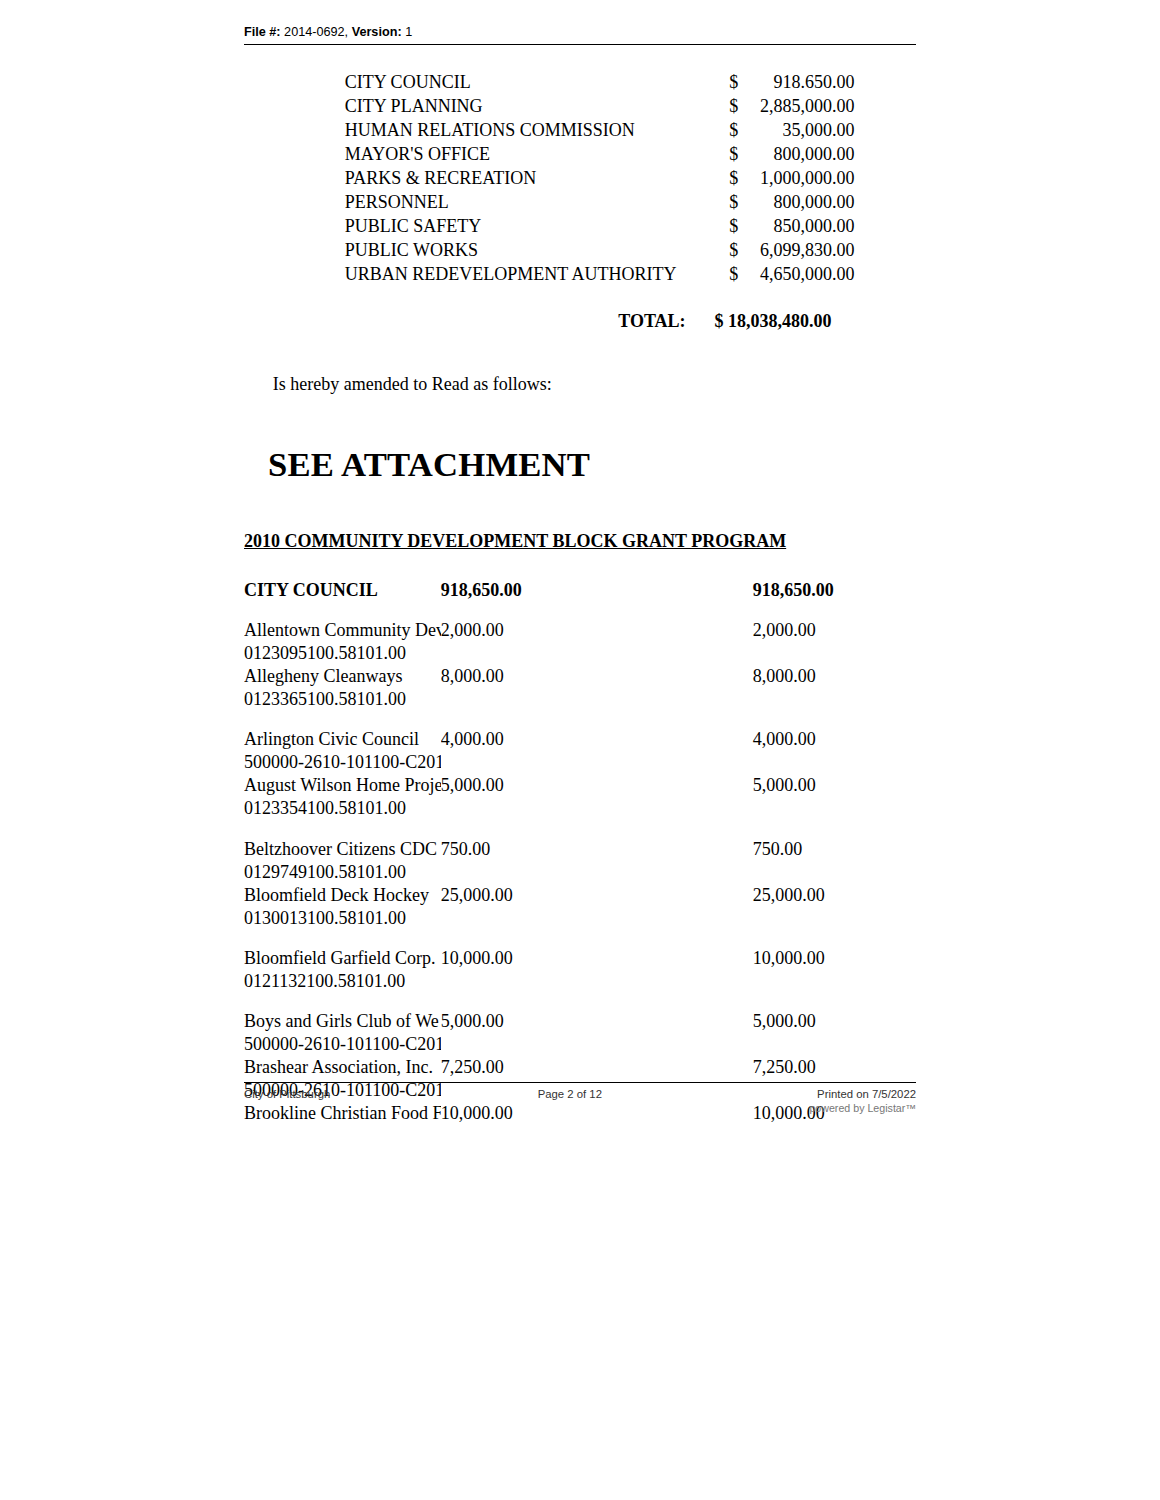File #: 2014-0692, Version: 1
| CITY COUNCIL | $ | 918.650.00 |
| CITY PLANNING | $ | 2,885,000.00 |
| HUMAN RELATIONS COMMISSION | $ | 35,000.00 |
| MAYOR'S OFFICE | $ | 800,000.00 |
| PARKS & RECREATION | $ | 1,000,000.00 |
| PERSONNEL | $ | 800,000.00 |
| PUBLIC SAFETY | $ | 850,000.00 |
| PUBLIC WORKS | $ | 6,099,830.00 |
| URBAN REDEVELOPMENT AUTHORITY | $ | 4,650,000.00 |
| TOTAL: | $ 18,038,480.00 |
Is hereby amended to Read as follows:
SEE ATTACHMENT
2010 COMMUNITY DEVELOPMENT BLOCK GRANT PROGRAM
CITY COUNCIL 918,650.00 918,650.00
Allentown Community Dev 2,000.00 2,000.00
0123095100.58101.00
Allegheny Cleanways 8,000.00 8,000.00
0123365100.58101.00
Arlington Civic Council 4,000.00 4,000.00
500000-2610-101100-C201
August Wilson Home Proje 5,000.00 5,000.00
0123354100.58101.00
Beltzhoover Citizens CDC 750.00 750.00
0129749100.58101.00
Bloomfield Deck Hockey 25,000.00 25,000.00
0130013100.58101.00
Bloomfield Garfield Corp. 10,000.00 10,000.00
0121132100.58101.00
Boys and Girls Club of We 5,000.00 5,000.00
500000-2610-101100-C201
Brashear Association, Inc. 7,250.00 7,250.00
500000-2610-101100-C201
Brookline Christian Food F 10,000.00 10,000.00
City of Pittsburgh
Printed on 7/5/2022powered by Legistar™
Page 2 of 12